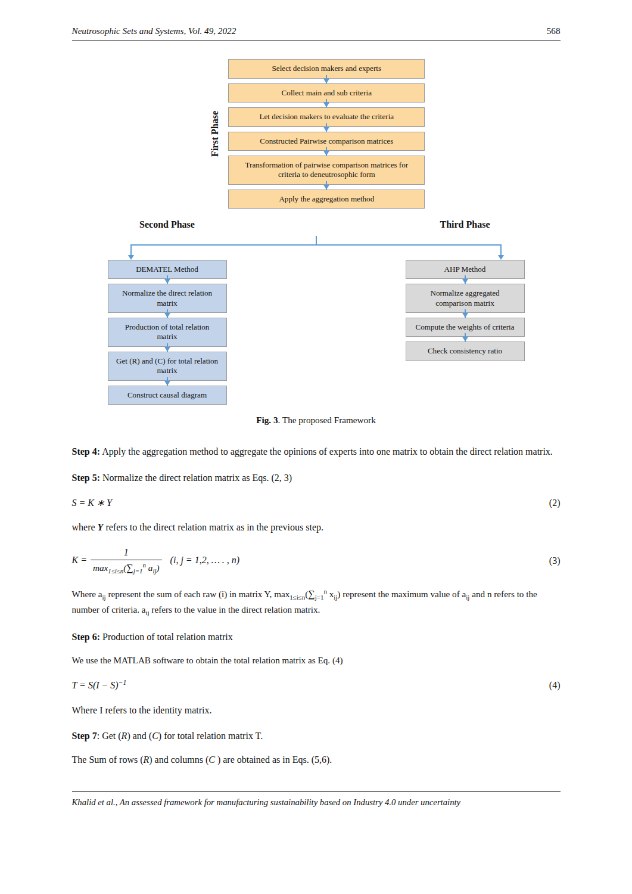Neutrosophic Sets and Systems, Vol. 49, 2022 568
First Phase
Select decision makers and experts
Collect main and sub criteria
Let decision makers to evaluate the criteria
Constructed Pairwise comparison matrices
Transformation of pairwise comparison matrices for criteria to deneutrosophic form
Apply the aggregation method
Second Phase Third Phase
DEMATEL Method
Normalize the direct relation matrix
Production of total relation matrix
Get (R) and (C) for total relation matrix
Construct causal diagram
AHP Method
Normalize aggregated comparison matrix
Compute the weights of criteria
Check consistency ratio
Fig. 3. The proposed Framework
Step 4: Apply the aggregation method to aggregate the opinions of experts into one matrix to obtain the direct relation matrix.
Step 5: Normalize the direct relation matrix as Eqs. (2, 3)
S = K ∗ Y (2)
where Y refers to the direct relation matrix as in the previous step.
K = 1 max1≤i≤n(∑j=1n aij) (i, j = 1,2, … . , n) (3)
Where aij represent the sum of each raw (i) in matrix Y, max1≤i≤n(∑j=1n xij) represent the maximum value of aij and n refers to the number of criteria. aij refers to the value in the direct relation matrix.
Step 6: Production of total relation matrix
We use the MATLAB software to obtain the total relation matrix as Eq. (4)
T = S(I − S)−1 (4)
Where I refers to the identity matrix.
Step 7: Get (R) and (C) for total relation matrix T.
The Sum of rows (R) and columns (C ) are obtained as in Eqs. (5,6).
Khalid et al., An assessed framework for manufacturing sustainability based on Industry 4.0 under uncertainty